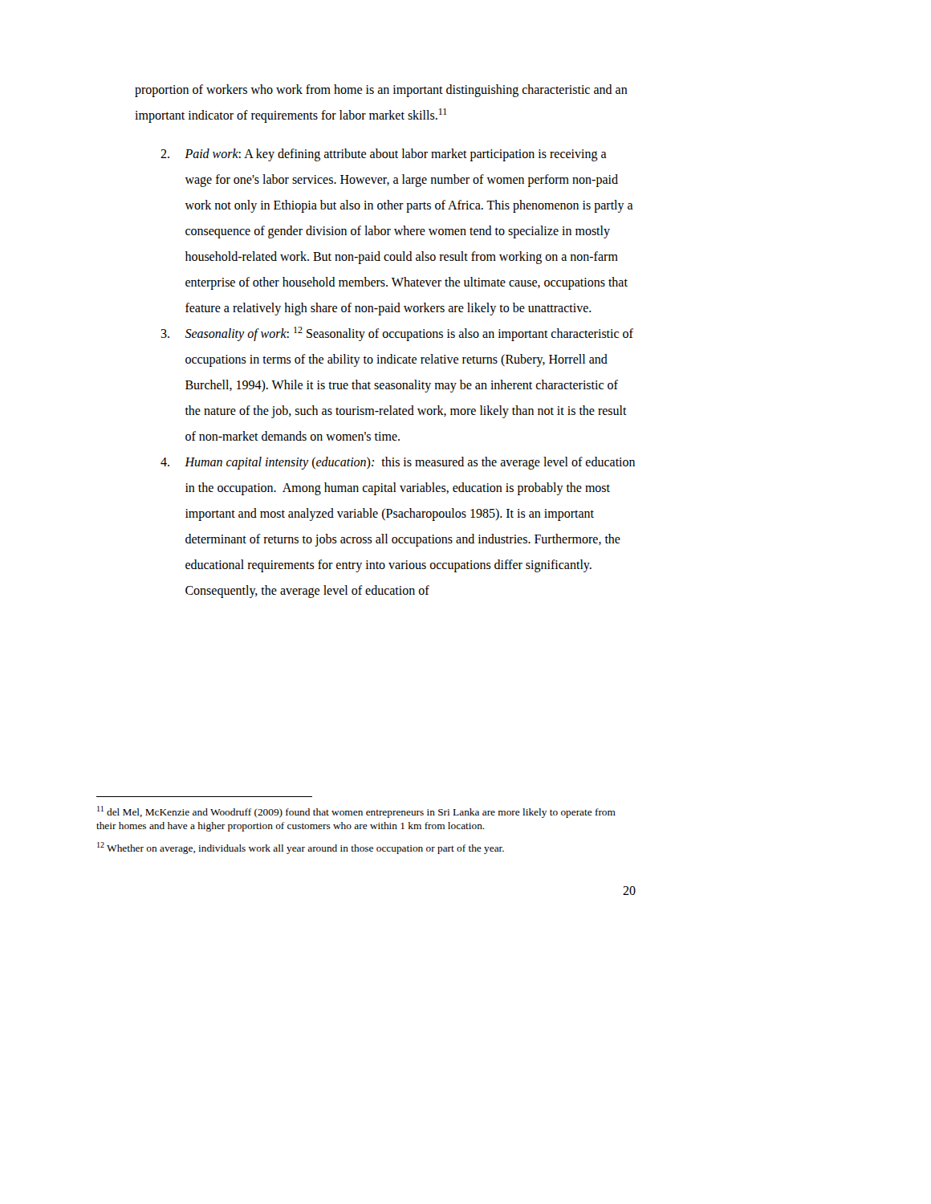proportion of workers who work from home is an important distinguishing characteristic and an important indicator of requirements for labor market skills.11
Paid work: A key defining attribute about labor market participation is receiving a wage for one's labor services. However, a large number of women perform non-paid work not only in Ethiopia but also in other parts of Africa. This phenomenon is partly a consequence of gender division of labor where women tend to specialize in mostly household-related work. But non-paid could also result from working on a non-farm enterprise of other household members. Whatever the ultimate cause, occupations that feature a relatively high share of non-paid workers are likely to be unattractive.
Seasonality of work: 12 Seasonality of occupations is also an important characteristic of occupations in terms of the ability to indicate relative returns (Rubery, Horrell and Burchell, 1994). While it is true that seasonality may be an inherent characteristic of the nature of the job, such as tourism-related work, more likely than not it is the result of non-market demands on women's time.
Human capital intensity (education): this is measured as the average level of education in the occupation. Among human capital variables, education is probably the most important and most analyzed variable (Psacharopoulos 1985). It is an important determinant of returns to jobs across all occupations and industries. Furthermore, the educational requirements for entry into various occupations differ significantly. Consequently, the average level of education of
11 del Mel, McKenzie and Woodruff (2009) found that women entrepreneurs in Sri Lanka are more likely to operate from their homes and have a higher proportion of customers who are within 1 km from location.
12 Whether on average, individuals work all year around in those occupation or part of the year.
20